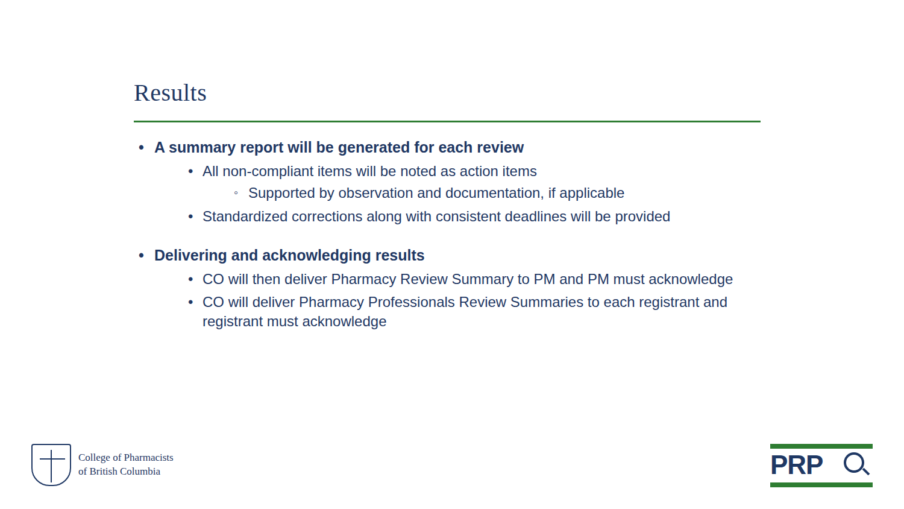Results
A summary report will be generated for each review
All non-compliant items will be noted as action items
Supported by observation and documentation, if applicable
Standardized corrections along with consistent deadlines will be provided
Delivering and acknowledging results
CO will then deliver Pharmacy Review Summary to PM and PM must acknowledge
CO will deliver Pharmacy Professionals Review Summaries to each registrant and registrant must acknowledge
College of Pharmacists
of British Columbia
PRP